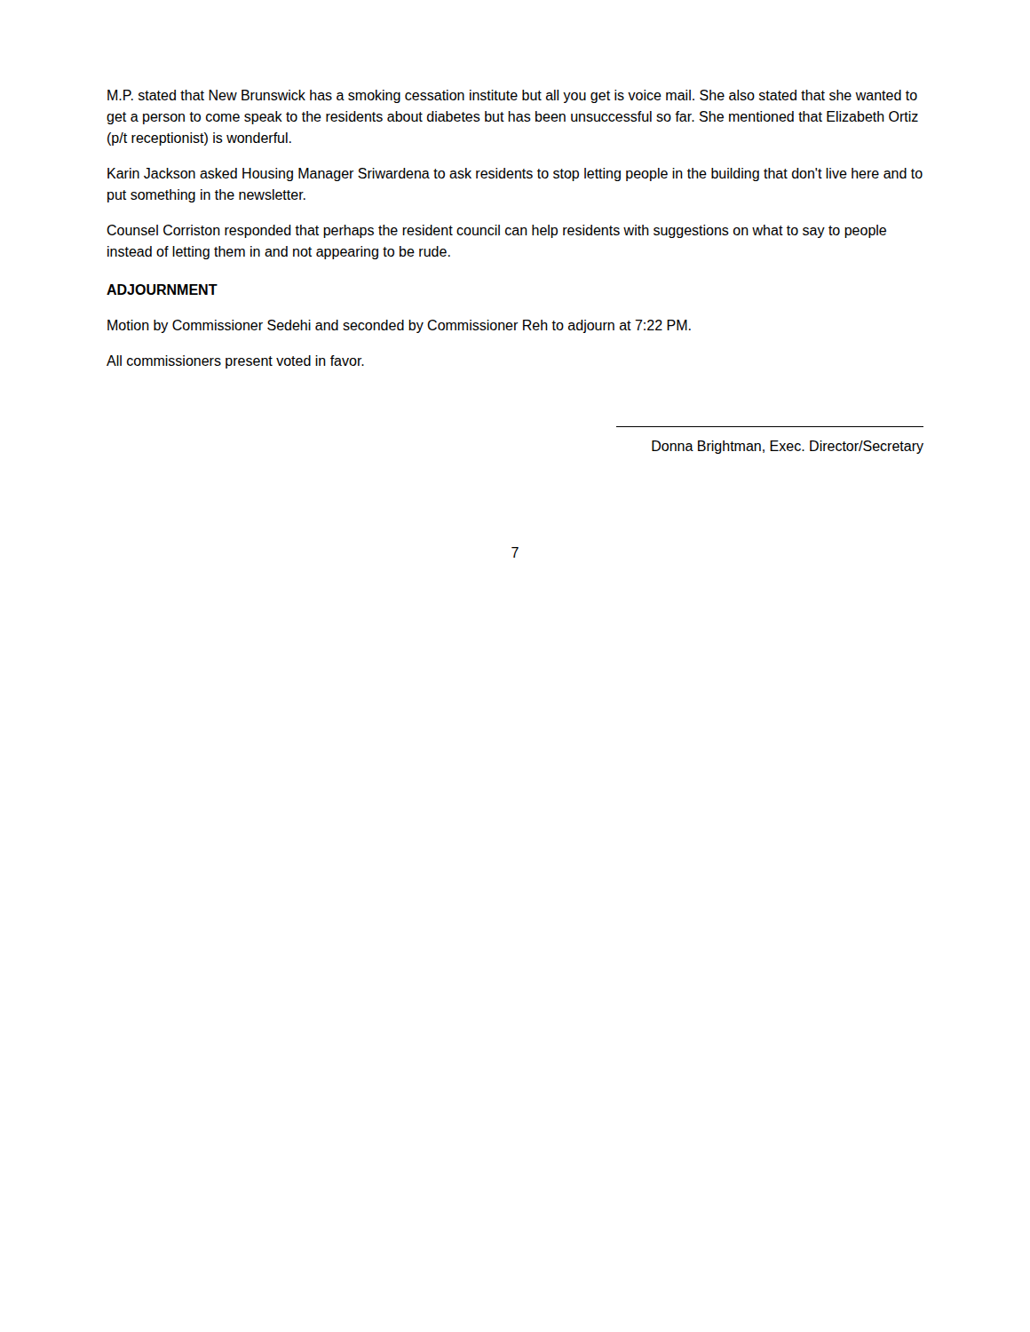M.P. stated that New Brunswick has a smoking cessation institute but all you get is voice mail. She also stated that she wanted to get a person to come speak to the residents about diabetes but has been unsuccessful so far. She mentioned that Elizabeth Ortiz (p/t receptionist) is wonderful.
Karin Jackson asked Housing Manager Sriwardena to ask residents to stop letting people in the building that don't live here and to put something in the newsletter.
Counsel Corriston responded that perhaps the resident council can help residents with suggestions on what to say to people instead of letting them in and not appearing to be rude.
ADJOURNMENT
Motion by Commissioner Sedehi and seconded by Commissioner Reh to adjourn at 7:22 PM.
All commissioners present voted in favor.
Donna Brightman, Exec. Director/Secretary
7